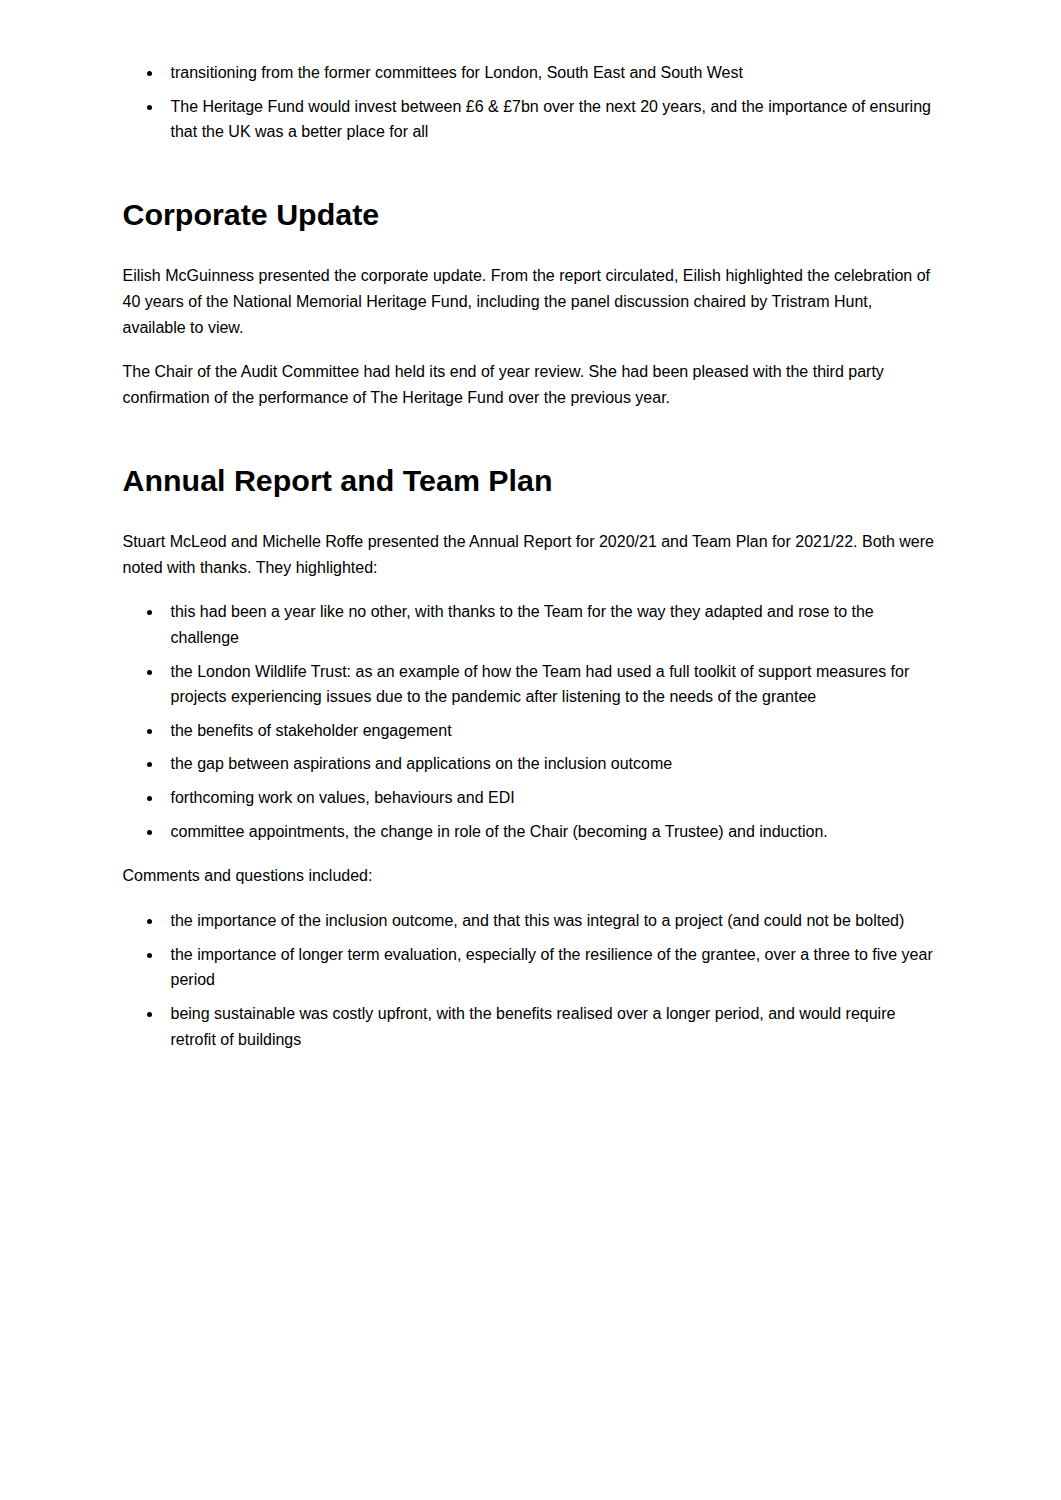transitioning from the former committees for London, South East and South West
The Heritage Fund would invest between £6 & £7bn over the next 20 years, and the importance of ensuring that the UK was a better place for all
Corporate Update
Eilish McGuinness presented the corporate update. From the report circulated, Eilish highlighted the celebration of 40 years of the National Memorial Heritage Fund, including the panel discussion chaired by Tristram Hunt, available to view.
The Chair of the Audit Committee had held its end of year review. She had been pleased with the third party confirmation of the performance of The Heritage Fund over the previous year.
Annual Report and Team Plan
Stuart McLeod and Michelle Roffe presented the Annual Report for 2020/21 and Team Plan for 2021/22. Both were noted with thanks. They highlighted:
this had been a year like no other, with thanks to the Team for the way they adapted and rose to the challenge
the London Wildlife Trust: as an example of how the Team had used a full toolkit of support measures for projects experiencing issues due to the pandemic after listening to the needs of the grantee
the benefits of stakeholder engagement
the gap between aspirations and applications on the inclusion outcome
forthcoming work on values, behaviours and EDI
committee appointments, the change in role of the Chair (becoming a Trustee) and induction.
Comments and questions included:
the importance of the inclusion outcome, and that this was integral to a project (and could not be bolted)
the importance of longer term evaluation, especially of the resilience of the grantee, over a three to five year period
being sustainable was costly upfront, with the benefits realised over a longer period, and would require retrofit of buildings